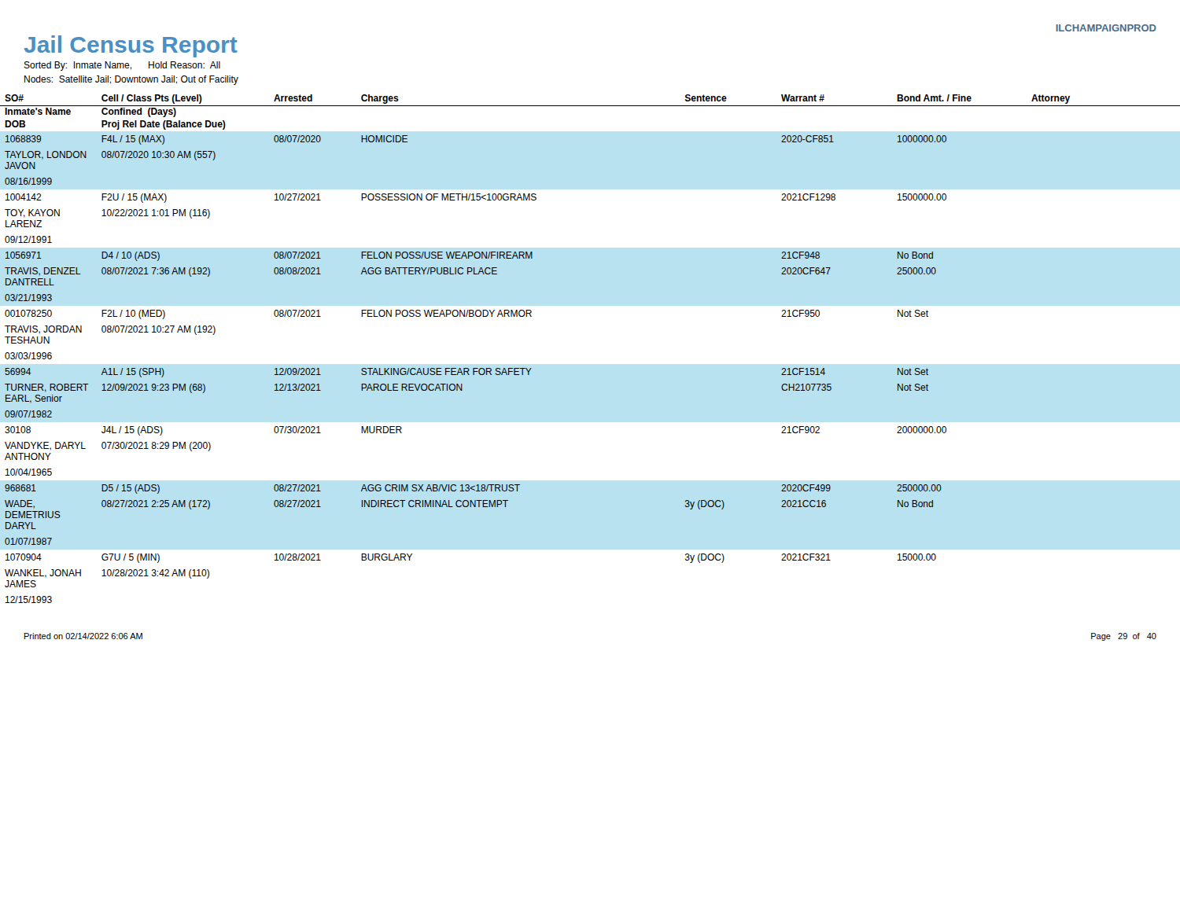ILCHAMPAIGNPROD
Jail Census Report
Sorted By: Inmate Name, Hold Reason: All
Nodes: Satellite Jail; Downtown Jail; Out of Facility
| SO# | Cell / Class Pts (Level) | Arrested | Charges | Sentence | Warrant # | Bond Amt. / Fine | Attorney |
| --- | --- | --- | --- | --- | --- | --- | --- |
| Inmate's Name | Confined (Days) | | | | | | |
| DOB | Proj Rel Date (Balance Due) | | | | | | |
| 1068839 | F4L / 15 (MAX) | 08/07/2020 | HOMICIDE | | 2020-CF851 | 1000000.00 | |
| TAYLOR, LONDON JAVON | 08/07/2020 10:30 AM (557) | | | | | | |
| 08/16/1999 | | | | | | | |
| 1004142 | F2U / 15 (MAX) | 10/27/2021 | POSSESSION OF METH/15<100GRAMS | | 2021CF1298 | 1500000.00 | |
| TOY, KAYON LARENZ | 10/22/2021 1:01 PM (116) | | | | | | |
| 09/12/1991 | | | | | | | |
| 1056971 | D4 / 10 (ADS) | 08/07/2021 | FELON POSS/USE WEAPON/FIREARM | | 21CF948 | No Bond | |
| TRAVIS, DENZEL DANTRELL | 08/07/2021 7:36 AM (192) | 08/08/2021 | AGG BATTERY/PUBLIC PLACE | | 2020CF647 | 25000.00 | |
| 03/21/1993 | | | | | | | |
| 001078250 | F2L / 10 (MED) | 08/07/2021 | FELON POSS WEAPON/BODY ARMOR | | 21CF950 | Not Set | |
| TRAVIS, JORDAN TESHAUN | 08/07/2021 10:27 AM (192) | | | | | | |
| 03/03/1996 | | | | | | | |
| 56994 | A1L / 15 (SPH) | 12/09/2021 | STALKING/CAUSE FEAR FOR SAFETY | | 21CF1514 | Not Set | |
| TURNER, ROBERT EARL, Senior | 12/09/2021 9:23 PM (68) | 12/13/2021 | PAROLE REVOCATION | | CH2107735 | Not Set | |
| 09/07/1982 | | | | | | | |
| 30108 | J4L / 15 (ADS) | 07/30/2021 | MURDER | | 21CF902 | 2000000.00 | |
| VANDYKE, DARYL ANTHONY | 07/30/2021 8:29 PM (200) | | | | | | |
| 10/04/1965 | | | | | | | |
| 968681 | D5 / 15 (ADS) | 08/27/2021 | AGG CRIM SX AB/VIC 13<18/TRUST | | 2020CF499 | 250000.00 | |
| WADE, DEMETRIUS DARYL | 08/27/2021 2:25 AM (172) | 08/27/2021 | INDIRECT CRIMINAL CONTEMPT | 3y (DOC) | 2021CC16 | No Bond | |
| 01/07/1987 | | | | | | | |
| 1070904 | G7U / 5 (MIN) | 10/28/2021 | BURGLARY | 3y (DOC) | 2021CF321 | 15000.00 | |
| WANKEL, JONAH JAMES | 10/28/2021 3:42 AM (110) | | | | | | |
| 12/15/1993 | | | | | | | |
Printed on 02/14/2022 6:06 AM
Page 29 of 40